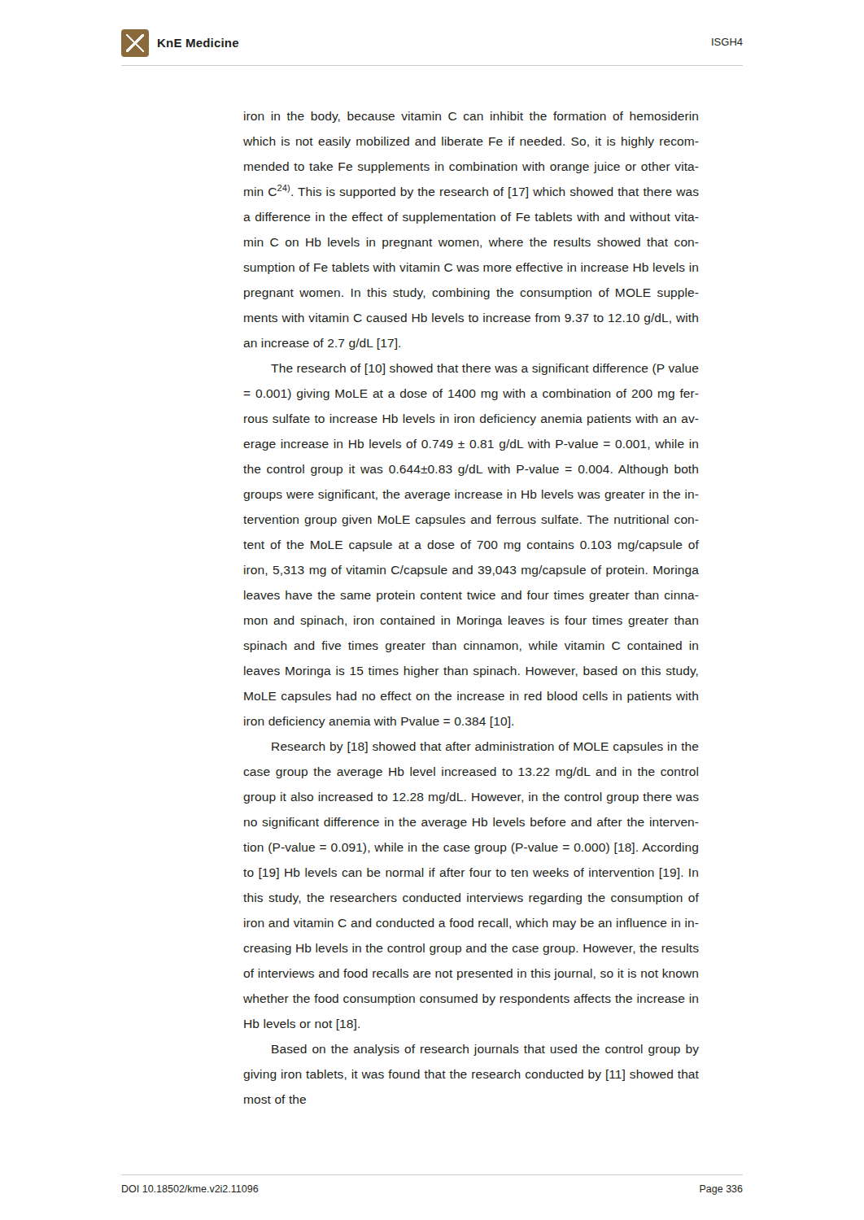KnE Medicine
ISGH4
iron in the body, because vitamin C can inhibit the formation of hemosiderin which is not easily mobilized and liberate Fe if needed. So, it is highly recommended to take Fe supplements in combination with orange juice or other vitamin C24). This is supported by the research of [17] which showed that there was a difference in the effect of supplementation of Fe tablets with and without vitamin C on Hb levels in pregnant women, where the results showed that consumption of Fe tablets with vitamin C was more effective in increase Hb levels in pregnant women. In this study, combining the consumption of MOLE supplements with vitamin C caused Hb levels to increase from 9.37 to 12.10 g/dL, with an increase of 2.7 g/dL [17].
The research of [10] showed that there was a significant difference (P value = 0.001) giving MoLE at a dose of 1400 mg with a combination of 200 mg ferrous sulfate to increase Hb levels in iron deficiency anemia patients with an average increase in Hb levels of 0.749 ± 0.81 g/dL with P-value = 0.001, while in the control group it was 0.644±0.83 g/dL with P-value = 0.004. Although both groups were significant, the average increase in Hb levels was greater in the intervention group given MoLE capsules and ferrous sulfate. The nutritional content of the MoLE capsule at a dose of 700 mg contains 0.103 mg/capsule of iron, 5,313 mg of vitamin C/capsule and 39,043 mg/capsule of protein. Moringa leaves have the same protein content twice and four times greater than cinnamon and spinach, iron contained in Moringa leaves is four times greater than spinach and five times greater than cinnamon, while vitamin C contained in leaves Moringa is 15 times higher than spinach. However, based on this study, MoLE capsules had no effect on the increase in red blood cells in patients with iron deficiency anemia with Pvalue = 0.384 [10].
Research by [18] showed that after administration of MOLE capsules in the case group the average Hb level increased to 13.22 mg/dL and in the control group it also increased to 12.28 mg/dL. However, in the control group there was no significant difference in the average Hb levels before and after the intervention (P-value = 0.091), while in the case group (P-value = 0.000) [18]. According to [19] Hb levels can be normal if after four to ten weeks of intervention [19]. In this study, the researchers conducted interviews regarding the consumption of iron and vitamin C and conducted a food recall, which may be an influence in increasing Hb levels in the control group and the case group. However, the results of interviews and food recalls are not presented in this journal, so it is not known whether the food consumption consumed by respondents affects the increase in Hb levels or not [18].
Based on the analysis of research journals that used the control group by giving iron tablets, it was found that the research conducted by [11] showed that most of the
DOI 10.18502/kme.v2i2.11096 Page 336